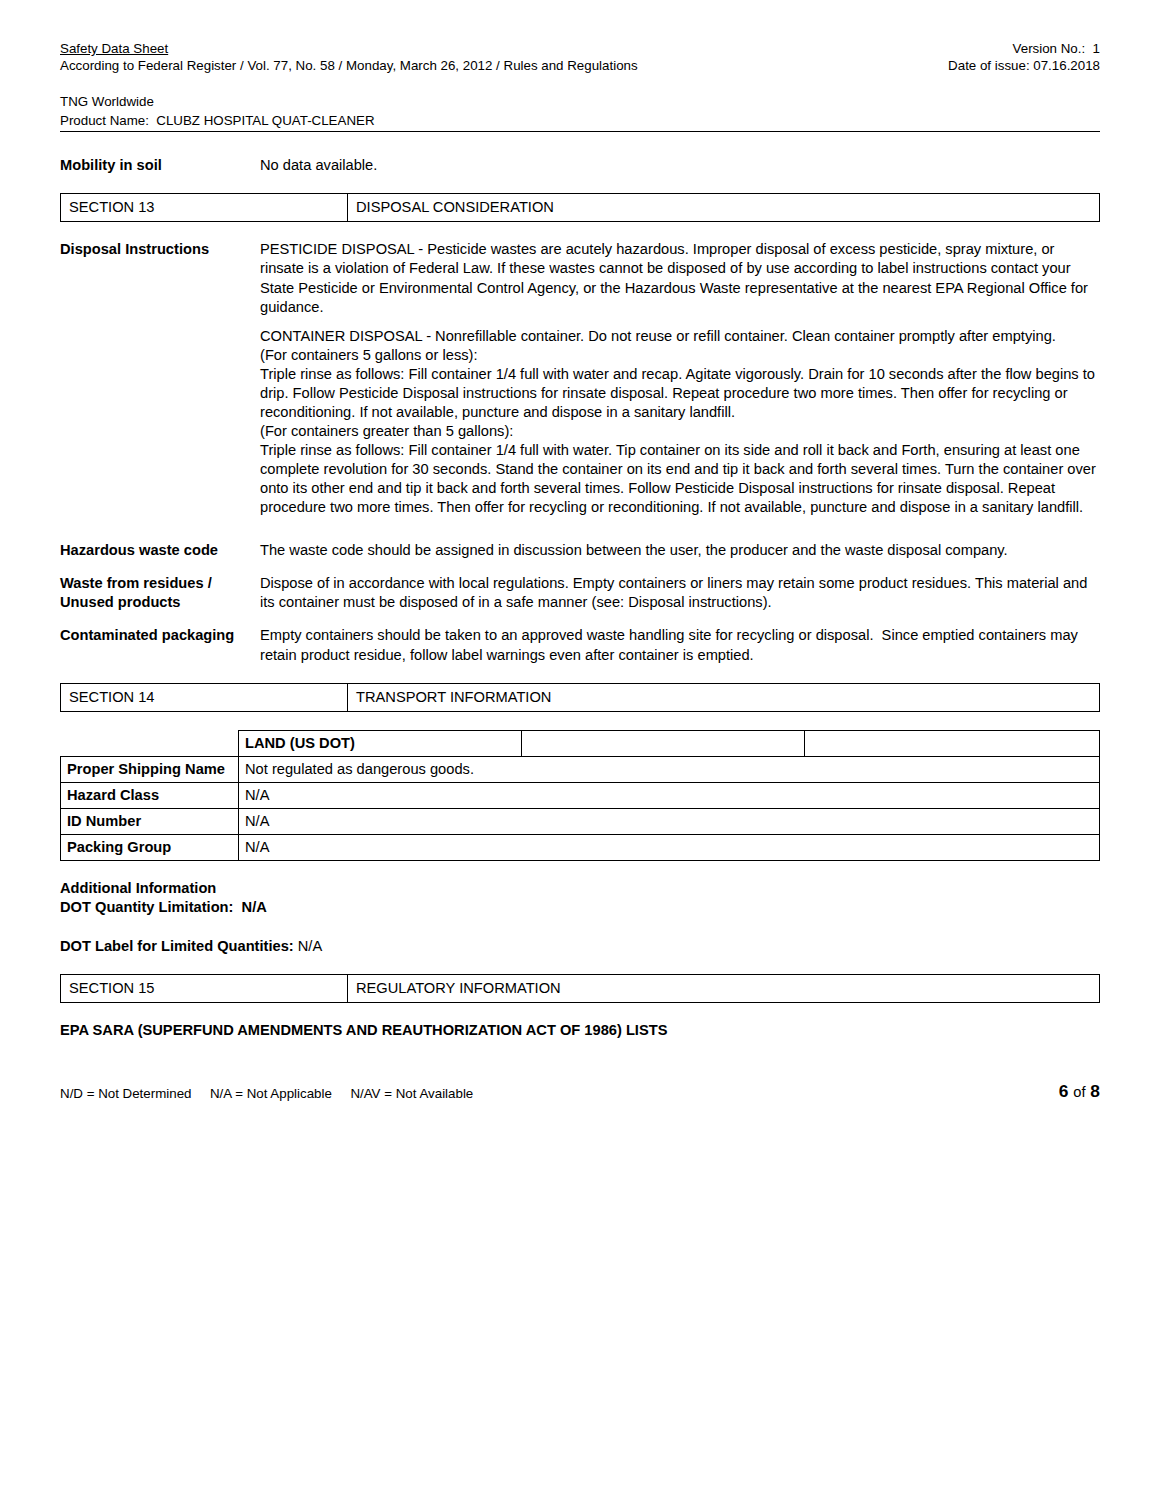Safety Data Sheet
According to Federal Register / Vol. 77, No. 58 / Monday, March 26, 2012 / Rules and Regulations
Version No.: 1
Date of issue: 07.16.2018
TNG Worldwide
Product Name: CLUBZ HOSPITAL QUAT-CLEANER
Mobility in soil
No data available.
SECTION 13
DISPOSAL CONSIDERATION
Disposal Instructions
PESTICIDE DISPOSAL - Pesticide wastes are acutely hazardous. Improper disposal of excess pesticide, spray mixture, or rinsate is a violation of Federal Law. If these wastes cannot be disposed of by use according to label instructions contact your State Pesticide or Environmental Control Agency, or the Hazardous Waste representative at the nearest EPA Regional Office for guidance.
CONTAINER DISPOSAL - Nonrefillable container. Do not reuse or refill container. Clean container promptly after emptying.
(For containers 5 gallons or less):
Triple rinse as follows: Fill container 1/4 full with water and recap. Agitate vigorously. Drain for 10 seconds after the flow begins to drip. Follow Pesticide Disposal instructions for rinsate disposal. Repeat procedure two more times. Then offer for recycling or reconditioning. If not available, puncture and dispose in a sanitary landfill.
(For containers greater than 5 gallons):
Triple rinse as follows: Fill container 1/4 full with water. Tip container on its side and roll it back and Forth, ensuring at least one complete revolution for 30 seconds. Stand the container on its end and tip it back and forth several times. Turn the container over onto its other end and tip it back and forth several times. Follow Pesticide Disposal instructions for rinsate disposal. Repeat procedure two more times. Then offer for recycling or reconditioning. If not available, puncture and dispose in a sanitary landfill.
Hazardous waste code
The waste code should be assigned in discussion between the user, the producer and the waste disposal company.
Waste from residues /
Unused products
Dispose of in accordance with local regulations. Empty containers or liners may retain some product residues. This material and its container must be disposed of in a safe manner (see: Disposal instructions).
Contaminated packaging
Empty containers should be taken to an approved waste handling site for recycling or disposal. Since emptied containers may retain product residue, follow label warnings even after container is emptied.
SECTION 14
TRANSPORT INFORMATION
| | LAND (US DOT) | | |
| Proper Shipping Name | Not regulated as dangerous goods. |
| Hazard Class | N/A |
| ID Number | N/A |
| Packing Group | N/A |
Additional Information
DOT Quantity Limitation: N/A
DOT Label for Limited Quantities: N/A
SECTION 15
REGULATORY INFORMATION
EPA SARA (SUPERFUND AMENDMENTS AND REAUTHORIZATION ACT OF 1986) LISTS
N/D = Not Determined N/A = Not Applicable N/AV = Not Available
6 of 8